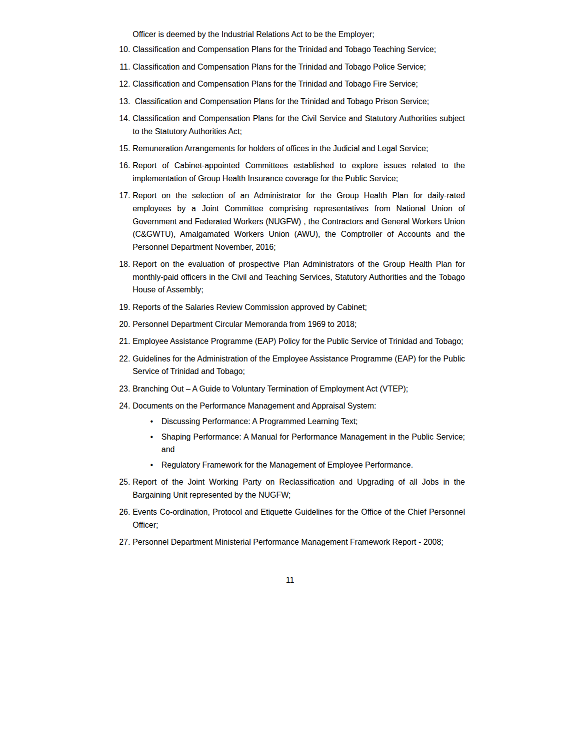Officer is deemed by the Industrial Relations Act to be the Employer;
Classification and Compensation Plans for the Trinidad and Tobago Teaching Service;
Classification and Compensation Plans for the Trinidad and Tobago Police Service;
Classification and Compensation Plans for the Trinidad and Tobago Fire Service;
Classification and Compensation Plans for the Trinidad and Tobago Prison Service;
Classification and Compensation Plans for the Civil Service and Statutory Authorities subject to the Statutory Authorities Act;
Remuneration Arrangements for holders of offices in the Judicial and Legal Service;
Report of Cabinet-appointed Committees established to explore issues related to the implementation of Group Health Insurance coverage for the Public Service;
Report on the selection of an Administrator for the Group Health Plan for daily-rated employees by a Joint Committee comprising representatives from National Union of Government and Federated Workers (NUGFW) , the Contractors and General Workers Union (C&GWTU), Amalgamated Workers Union (AWU), the Comptroller of Accounts and the Personnel Department November, 2016;
Report on the evaluation of prospective Plan Administrators of the Group Health Plan for monthly-paid officers in the Civil and Teaching Services, Statutory Authorities and the Tobago House of Assembly;
Reports of the Salaries Review Commission approved by Cabinet;
Personnel Department Circular Memoranda from 1969 to 2018;
Employee Assistance Programme (EAP) Policy for the Public Service of Trinidad and Tobago;
Guidelines for the Administration of the Employee Assistance Programme (EAP) for the Public Service of Trinidad and Tobago;
Branching Out – A Guide to Voluntary Termination of Employment Act (VTEP);
Documents on the Performance Management and Appraisal System:
Discussing Performance: A Programmed Learning Text;
Shaping Performance: A Manual for Performance Management in the Public Service; and
Regulatory Framework for the Management of Employee Performance.
Report of the Joint Working Party on Reclassification and Upgrading of all Jobs in the Bargaining Unit represented by the NUGFW;
Events Co-ordination, Protocol and Etiquette Guidelines for the Office of the Chief Personnel Officer;
Personnel Department Ministerial Performance Management Framework Report - 2008;
11